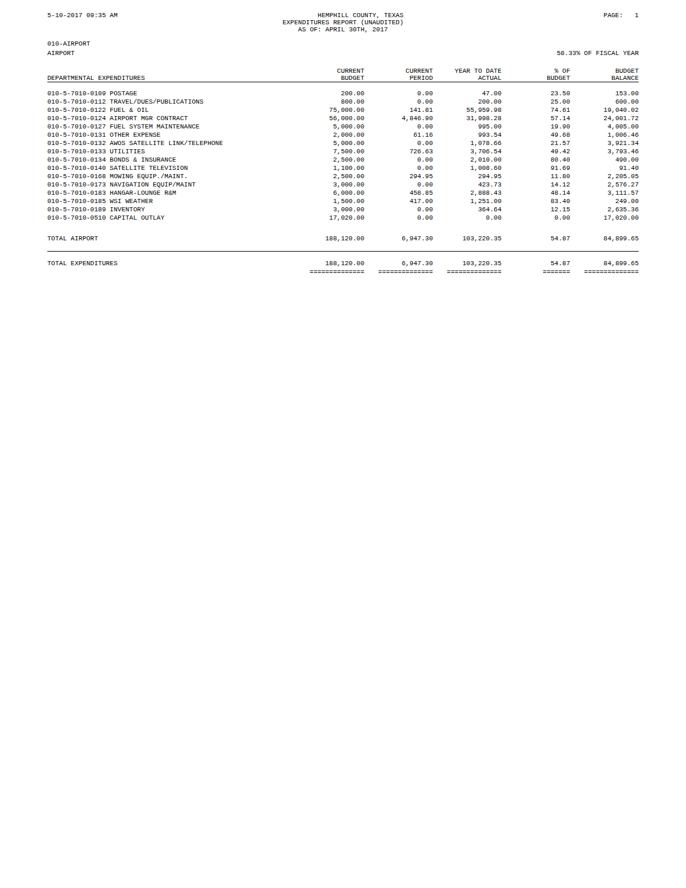5-10-2017 09:35 AM HEMPHILL COUNTY, TEXAS PAGE: 1
EXPENDITURES REPORT (UNAUDITED)
AS OF: APRIL 30TH, 2017
010-AIRPORT
AIRPORT 58.33% OF FISCAL YEAR
| | CURRENT | CURRENT | YEAR TO DATE | % OF | BUDGET |
| --- | --- | --- | --- | --- | --- |
| DEPARTMENTAL EXPENDITURES | BUDGET | PERIOD | ACTUAL | BUDGET | BALANCE |
| 010-5-7010-0109 POSTAGE | 200.00 | 0.00 | 47.00 | 23.50 | 153.00 |
| 010-5-7010-0112 TRAVEL/DUES/PUBLICATIONS | 800.00 | 0.00 | 200.00 | 25.00 | 600.00 |
| 010-5-7010-0122 FUEL & OIL | 75,000.00 | 141.81 | 55,959.98 | 74.61 | 19,040.02 |
| 010-5-7010-0124 AIRPORT MGR CONTRACT | 56,000.00 | 4,846.90 | 31,998.28 | 57.14 | 24,001.72 |
| 010-5-7010-0127 FUEL SYSTEM MAINTENANCE | 5,000.00 | 0.00 | 995.00 | 19.90 | 4,005.00 |
| 010-5-7010-0131 OTHER EXPENSE | 2,000.00 | 61.16 | 993.54 | 49.68 | 1,006.46 |
| 010-5-7010-0132 AWOS SATELLITE LINK/TELEPHONE | 5,000.00 | 0.00 | 1,078.66 | 21.57 | 3,921.34 |
| 010-5-7010-0133 UTILITIES | 7,500.00 | 726.63 | 3,706.54 | 49.42 | 3,793.46 |
| 010-5-7010-0134 BONDS & INSURANCE | 2,500.00 | 0.00 | 2,010.00 | 80.40 | 490.00 |
| 010-5-7010-0140 SATELLITE TELEVISION | 1,100.00 | 0.00 | 1,008.60 | 91.69 | 91.40 |
| 010-5-7010-0168 MOWING EQUIP./MAINT. | 2,500.00 | 294.95 | 294.95 | 11.80 | 2,205.05 |
| 010-5-7010-0173 NAVIGATION EQUIP/MAINT | 3,000.00 | 0.00 | 423.73 | 14.12 | 2,576.27 |
| 010-5-7010-0183 HANGAR-LOUNGE R&M | 6,000.00 | 458.85 | 2,888.43 | 48.14 | 3,111.57 |
| 010-5-7010-0185 WSI WEATHER | 1,500.00 | 417.00 | 1,251.00 | 83.40 | 249.00 |
| 010-5-7010-0189 INVENTORY | 3,000.00 | 0.00 | 364.64 | 12.15 | 2,635.36 |
| 010-5-7010-0510 CAPITAL OUTLAY | 17,020.00 | 0.00 | 0.00 | 0.00 | 17,020.00 |
| TOTAL AIRPORT | 188,120.00 | 6,947.30 | 103,220.35 | 54.87 | 84,899.65 |
| TOTAL EXPENDITURES | 188,120.00 | 6,947.30 | 103,220.35 | 54.87 | 84,899.65 |
| | ============== | ============== | ============== | ======= | ============== |